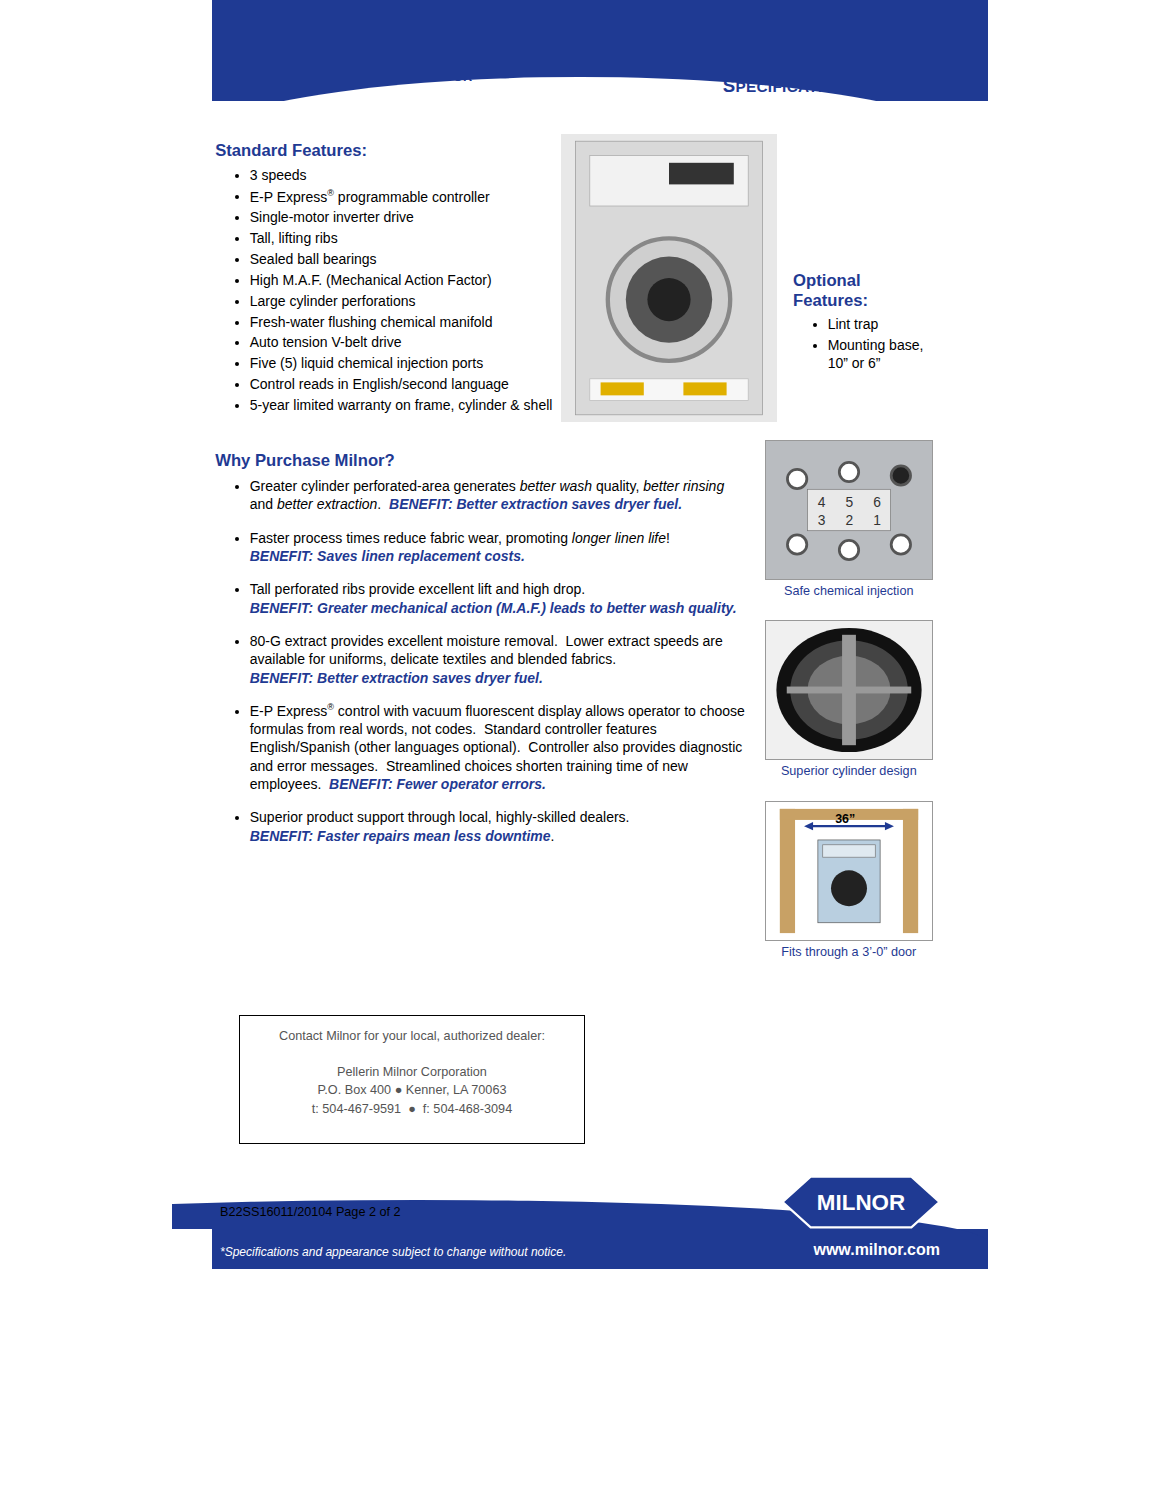MWT16X5
35 LB. (16KG) CAPACITY
RIGID-MOUNT WASHER-EXTRACTOR
SPECIFICATION SHEET
Standard Features:
3 speeds
E-P Express® programmable controller
Single-motor inverter drive
Tall, lifting ribs
Sealed ball bearings
High M.A.F. (Mechanical Action Factor)
Large cylinder perforations
Fresh-water flushing chemical manifold
Auto tension V-belt drive
Five (5) liquid chemical injection ports
Control reads in English/second language
5-year limited warranty on frame, cylinder & shell
Optional Features:
Lint trap
Mounting base, 10” or 6”
Why Purchase Milnor?
Greater cylinder perforated-area generates better wash quality, better rinsing and better extraction. BENEFIT: Better extraction saves dryer fuel.
Faster process times reduce fabric wear, promoting longer linen life!
BENEFIT: Saves linen replacement costs.
Tall perforated ribs provide excellent lift and high drop.
BENEFIT: Greater mechanical action (M.A.F.) leads to better wash quality.
80-G extract provides excellent moisture removal. Lower extract speeds are available for uniforms, delicate textiles and blended fabrics.
BENEFIT: Better extraction saves dryer fuel.
E-P Express® control with vacuum fluorescent display allows operator to choose formulas from real words, not codes. Standard controller features English/Spanish (other languages optional). Controller also provides diagnostic and error messages. Streamlined choices shorten training time of new employees. BENEFIT: Fewer operator errors.
Superior product support through local, highly-skilled dealers.
BENEFIT: Faster repairs mean less downtime.
Safe chemical injection
Superior cylinder design
Fits through a 3’-0” door
Contact Milnor for your local, authorized dealer:
Pellerin Milnor Corporation
P.O. Box 400 ● Kenner, LA 70063
t: 504-467-9591 ● f: 504-468-3094
B22SS16011/20104 Page 2 of 2
*Specifications and appearance subject to change without notice.
www.milnor.com